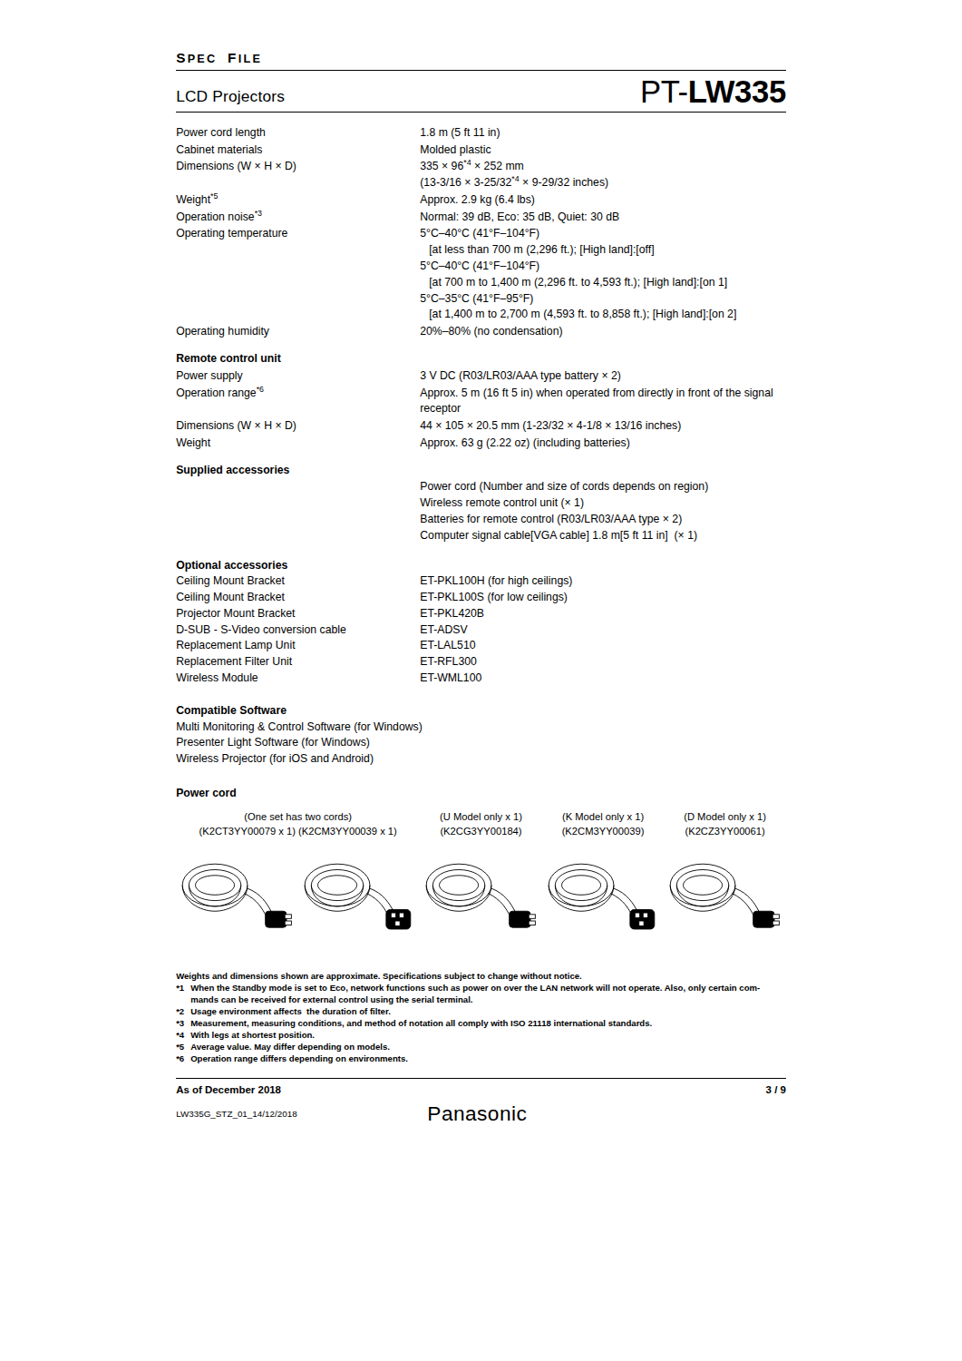SPEC FILE
LCD Projectors
PT-LW335
| Power cord length | 1.8 m (5 ft 11 in) |
| Cabinet materials | Molded plastic |
| Dimensions (W × H × D) | 335 × 96 *4 × 252 mm (13-3/16 × 3-25/32 *4 × 9-29/32 inches) |
| Weight *5 | Approx. 2.9 kg (6.4 lbs) |
| Operation noise *3 | Normal: 39 dB, Eco: 35 dB, Quiet: 30 dB |
| Operating temperature | 5°C–40°C (41°F–104°F) [at less than 700 m (2,296 ft.); [High land]:[off] 5°C–40°C (41°F–104°F) [at 700 m to 1,400 m (2,296 ft. to 4,593 ft.); [High land]:[on 1] 5°C–35°C (41°F–95°F) [at 1,400 m to 2,700 m (4,593 ft. to 8,858 ft.); [High land]:[on 2] |
| Operating humidity | 20%–80% (no condensation) |
| Remote control unit | |
| Power supply | 3 V DC (R03/LR03/AAA type battery × 2) |
| Operation range *6 | Approx. 5 m (16 ft 5 in) when operated from directly in front of the signal receptor |
| Dimensions (W × H × D) | 44 × 105 × 20.5 mm (1-23/32 × 4-1/8 × 13/16 inches) |
| Weight | Approx. 63 g (2.22 oz) (including batteries) |
| Supplied accessories | |
| | Power cord (Number and size of cords depends on region) Wireless remote control unit (× 1) Batteries for remote control (R03/LR03/AAA type × 2) Computer signal cable[VGA cable] 1.8 m[5 ft 11 in] (× 1) |
| Optional accessories | |
| Ceiling Mount Bracket | ET-PKL100H (for high ceilings) |
| Ceiling Mount Bracket | ET-PKL100S (for low ceilings) |
| Projector Mount Bracket | ET-PKL420B |
| D-SUB - S-Video conversion cable | ET-ADSV |
| Replacement Lamp Unit | ET-LAL510 |
| Replacement Filter Unit | ET-RFL300 |
| Wireless Module | ET-WML100 |
Compatible Software
Multi Monitoring & Control Software (for Windows)
Presenter Light Software (for Windows)
Wireless Projector (for iOS and Android)
Power cord
| (One set has two cords) (K2CT3YY00079 x 1) (K2CM3YY00039 x 1) | (U Model only x 1) (K2CG3YY00184) | (K Model only x 1) (K2CM3YY00039) | (D Model only x 1) (K2CZ3YY00061) |
Weights and dimensions shown are approximate. Specifications subject to change without notice.
*1 When the Standby mode is set to Eco, network functions such as power on over the LAN network will not operate. Also, only certain com-
mands can be received for external control using the serial terminal.
*2 Usage environment affects the duration of filter.
*3 Measurement, measuring conditions, and method of notation all comply with ISO 21118 international standards.
*4 With legs at shortest position.
*5 Average value. May differ depending on models.
*6 Operation range differs depending on environments.
As of December 2018
3 / 9
LW335G_STZ_01_14/12/2018
Panasonic